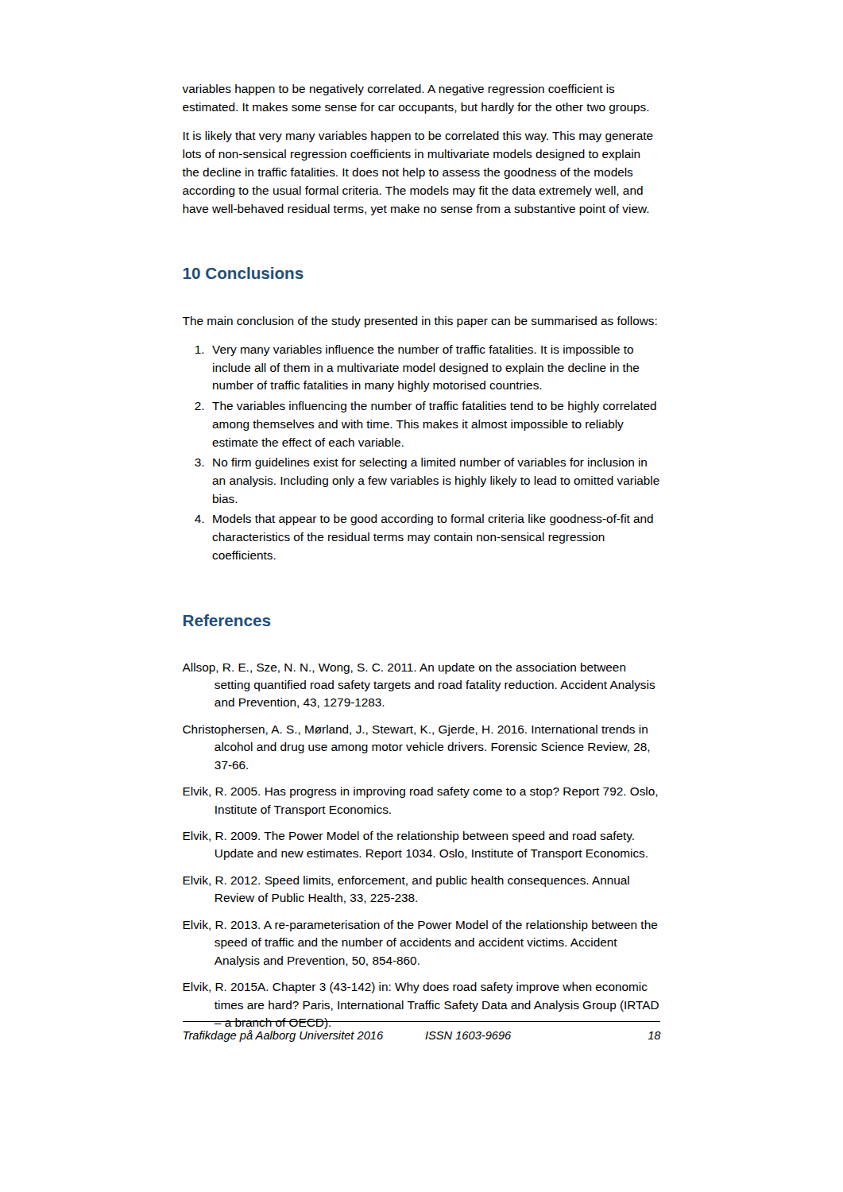variables happen to be negatively correlated. A negative regression coefficient is estimated. It makes some sense for car occupants, but hardly for the other two groups.
It is likely that very many variables happen to be correlated this way. This may generate lots of non-sensical regression coefficients in multivariate models designed to explain the decline in traffic fatalities. It does not help to assess the goodness of the models according to the usual formal criteria. The models may fit the data extremely well, and have well-behaved residual terms, yet make no sense from a substantive point of view.
10 Conclusions
The main conclusion of the study presented in this paper can be summarised as follows:
Very many variables influence the number of traffic fatalities. It is impossible to include all of them in a multivariate model designed to explain the decline in the number of traffic fatalities in many highly motorised countries.
The variables influencing the number of traffic fatalities tend to be highly correlated among themselves and with time. This makes it almost impossible to reliably estimate the effect of each variable.
No firm guidelines exist for selecting a limited number of variables for inclusion in an analysis. Including only a few variables is highly likely to lead to omitted variable bias.
Models that appear to be good according to formal criteria like goodness-of-fit and characteristics of the residual terms may contain non-sensical regression coefficients.
References
Allsop, R. E., Sze, N. N., Wong, S. C. 2011. An update on the association between setting quantified road safety targets and road fatality reduction. Accident Analysis and Prevention, 43, 1279-1283.
Christophersen, A. S., Mørland, J., Stewart, K., Gjerde, H. 2016. International trends in alcohol and drug use among motor vehicle drivers. Forensic Science Review, 28, 37-66.
Elvik, R. 2005. Has progress in improving road safety come to a stop? Report 792. Oslo, Institute of Transport Economics.
Elvik, R. 2009. The Power Model of the relationship between speed and road safety. Update and new estimates. Report 1034. Oslo, Institute of Transport Economics.
Elvik, R. 2012. Speed limits, enforcement, and public health consequences. Annual Review of Public Health, 33, 225-238.
Elvik, R. 2013. A re-parameterisation of the Power Model of the relationship between the speed of traffic and the number of accidents and accident victims. Accident Analysis and Prevention, 50, 854-860.
Elvik, R. 2015A. Chapter 3 (43-142) in: Why does road safety improve when economic times are hard? Paris, International Traffic Safety Data and Analysis Group (IRTAD – a branch of OECD).
Trafikdage på Aalborg Universitet 2016 ISSN 1603-9696 18